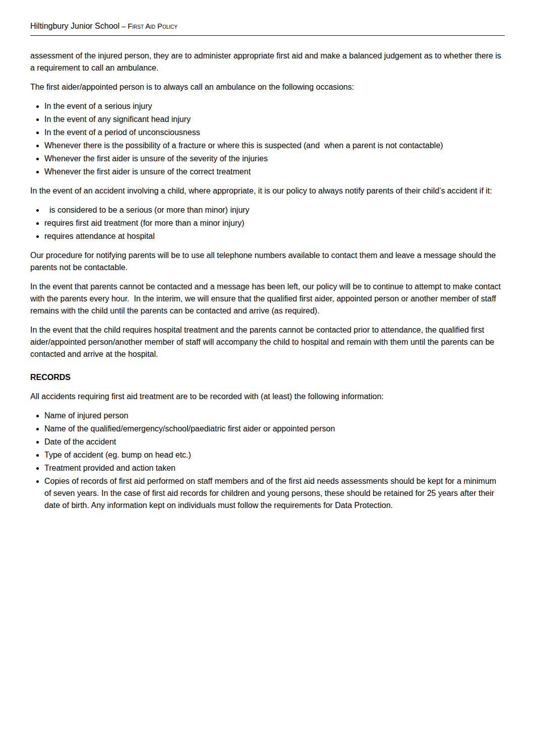Hiltingbury Junior School – First Aid Policy
assessment of the injured person, they are to administer appropriate first aid and make a balanced judgement as to whether there is a requirement to call an ambulance.
The first aider/appointed person is to always call an ambulance on the following occasions:
In the event of a serious injury
In the event of any significant head injury
In the event of a period of unconsciousness
Whenever there is the possibility of a fracture or where this is suspected (and when a parent is not contactable)
Whenever the first aider is unsure of the severity of the injuries
Whenever the first aider is unsure of the correct treatment
In the event of an accident involving a child, where appropriate, it is our policy to always notify parents of their child’s accident if it:
is considered to be a serious (or more than minor) injury
requires first aid treatment (for more than a minor injury)
requires attendance at hospital
Our procedure for notifying parents will be to use all telephone numbers available to contact them and leave a message should the parents not be contactable.
In the event that parents cannot be contacted and a message has been left, our policy will be to continue to attempt to make contact with the parents every hour. In the interim, we will ensure that the qualified first aider, appointed person or another member of staff remains with the child until the parents can be contacted and arrive (as required).
In the event that the child requires hospital treatment and the parents cannot be contacted prior to attendance, the qualified first aider/appointed person/another member of staff will accompany the child to hospital and remain with them until the parents can be contacted and arrive at the hospital.
RECORDS
All accidents requiring first aid treatment are to be recorded with (at least) the following information:
Name of injured person
Name of the qualified/emergency/school/paediatric first aider or appointed person
Date of the accident
Type of accident (eg. bump on head etc.)
Treatment provided and action taken
Copies of records of first aid performed on staff members and of the first aid needs assessments should be kept for a minimum of seven years. In the case of first aid records for children and young persons, these should be retained for 25 years after their date of birth. Any information kept on individuals must follow the requirements for Data Protection.